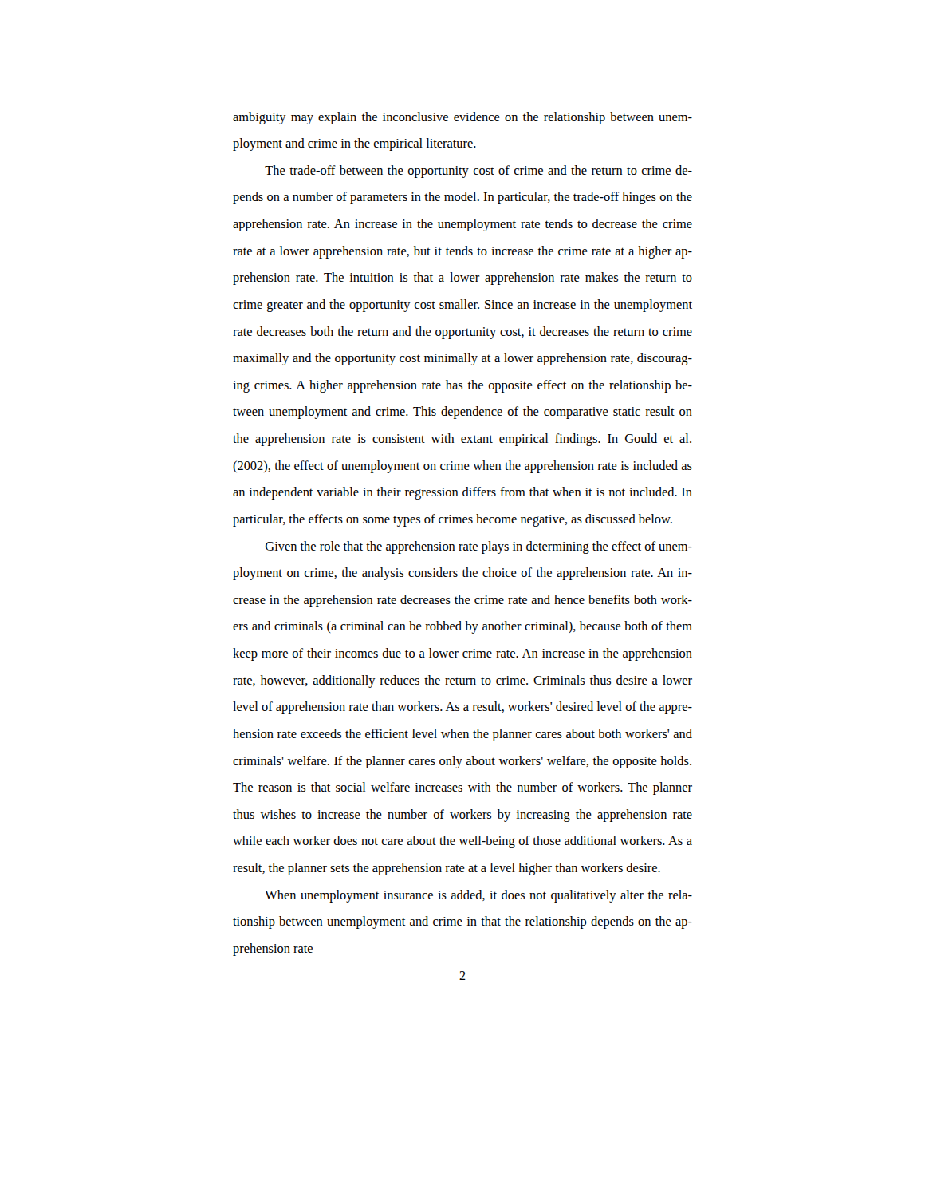ambiguity may explain the inconclusive evidence on the relationship between unemployment and crime in the empirical literature.
The trade-off between the opportunity cost of crime and the return to crime depends on a number of parameters in the model. In particular, the trade-off hinges on the apprehension rate. An increase in the unemployment rate tends to decrease the crime rate at a lower apprehension rate, but it tends to increase the crime rate at a higher apprehension rate. The intuition is that a lower apprehension rate makes the return to crime greater and the opportunity cost smaller. Since an increase in the unemployment rate decreases both the return and the opportunity cost, it decreases the return to crime maximally and the opportunity cost minimally at a lower apprehension rate, discouraging crimes. A higher apprehension rate has the opposite effect on the relationship between unemployment and crime. This dependence of the comparative static result on the apprehension rate is consistent with extant empirical findings. In Gould et al. (2002), the effect of unemployment on crime when the apprehension rate is included as an independent variable in their regression differs from that when it is not included. In particular, the effects on some types of crimes become negative, as discussed below.
Given the role that the apprehension rate plays in determining the effect of unemployment on crime, the analysis considers the choice of the apprehension rate. An increase in the apprehension rate decreases the crime rate and hence benefits both workers and criminals (a criminal can be robbed by another criminal), because both of them keep more of their incomes due to a lower crime rate. An increase in the apprehension rate, however, additionally reduces the return to crime. Criminals thus desire a lower level of apprehension rate than workers. As a result, workers' desired level of the apprehension rate exceeds the efficient level when the planner cares about both workers' and criminals' welfare. If the planner cares only about workers' welfare, the opposite holds. The reason is that social welfare increases with the number of workers. The planner thus wishes to increase the number of workers by increasing the apprehension rate while each worker does not care about the well-being of those additional workers. As a result, the planner sets the apprehension rate at a level higher than workers desire.
When unemployment insurance is added, it does not qualitatively alter the relationship between unemployment and crime in that the relationship depends on the apprehension rate
2